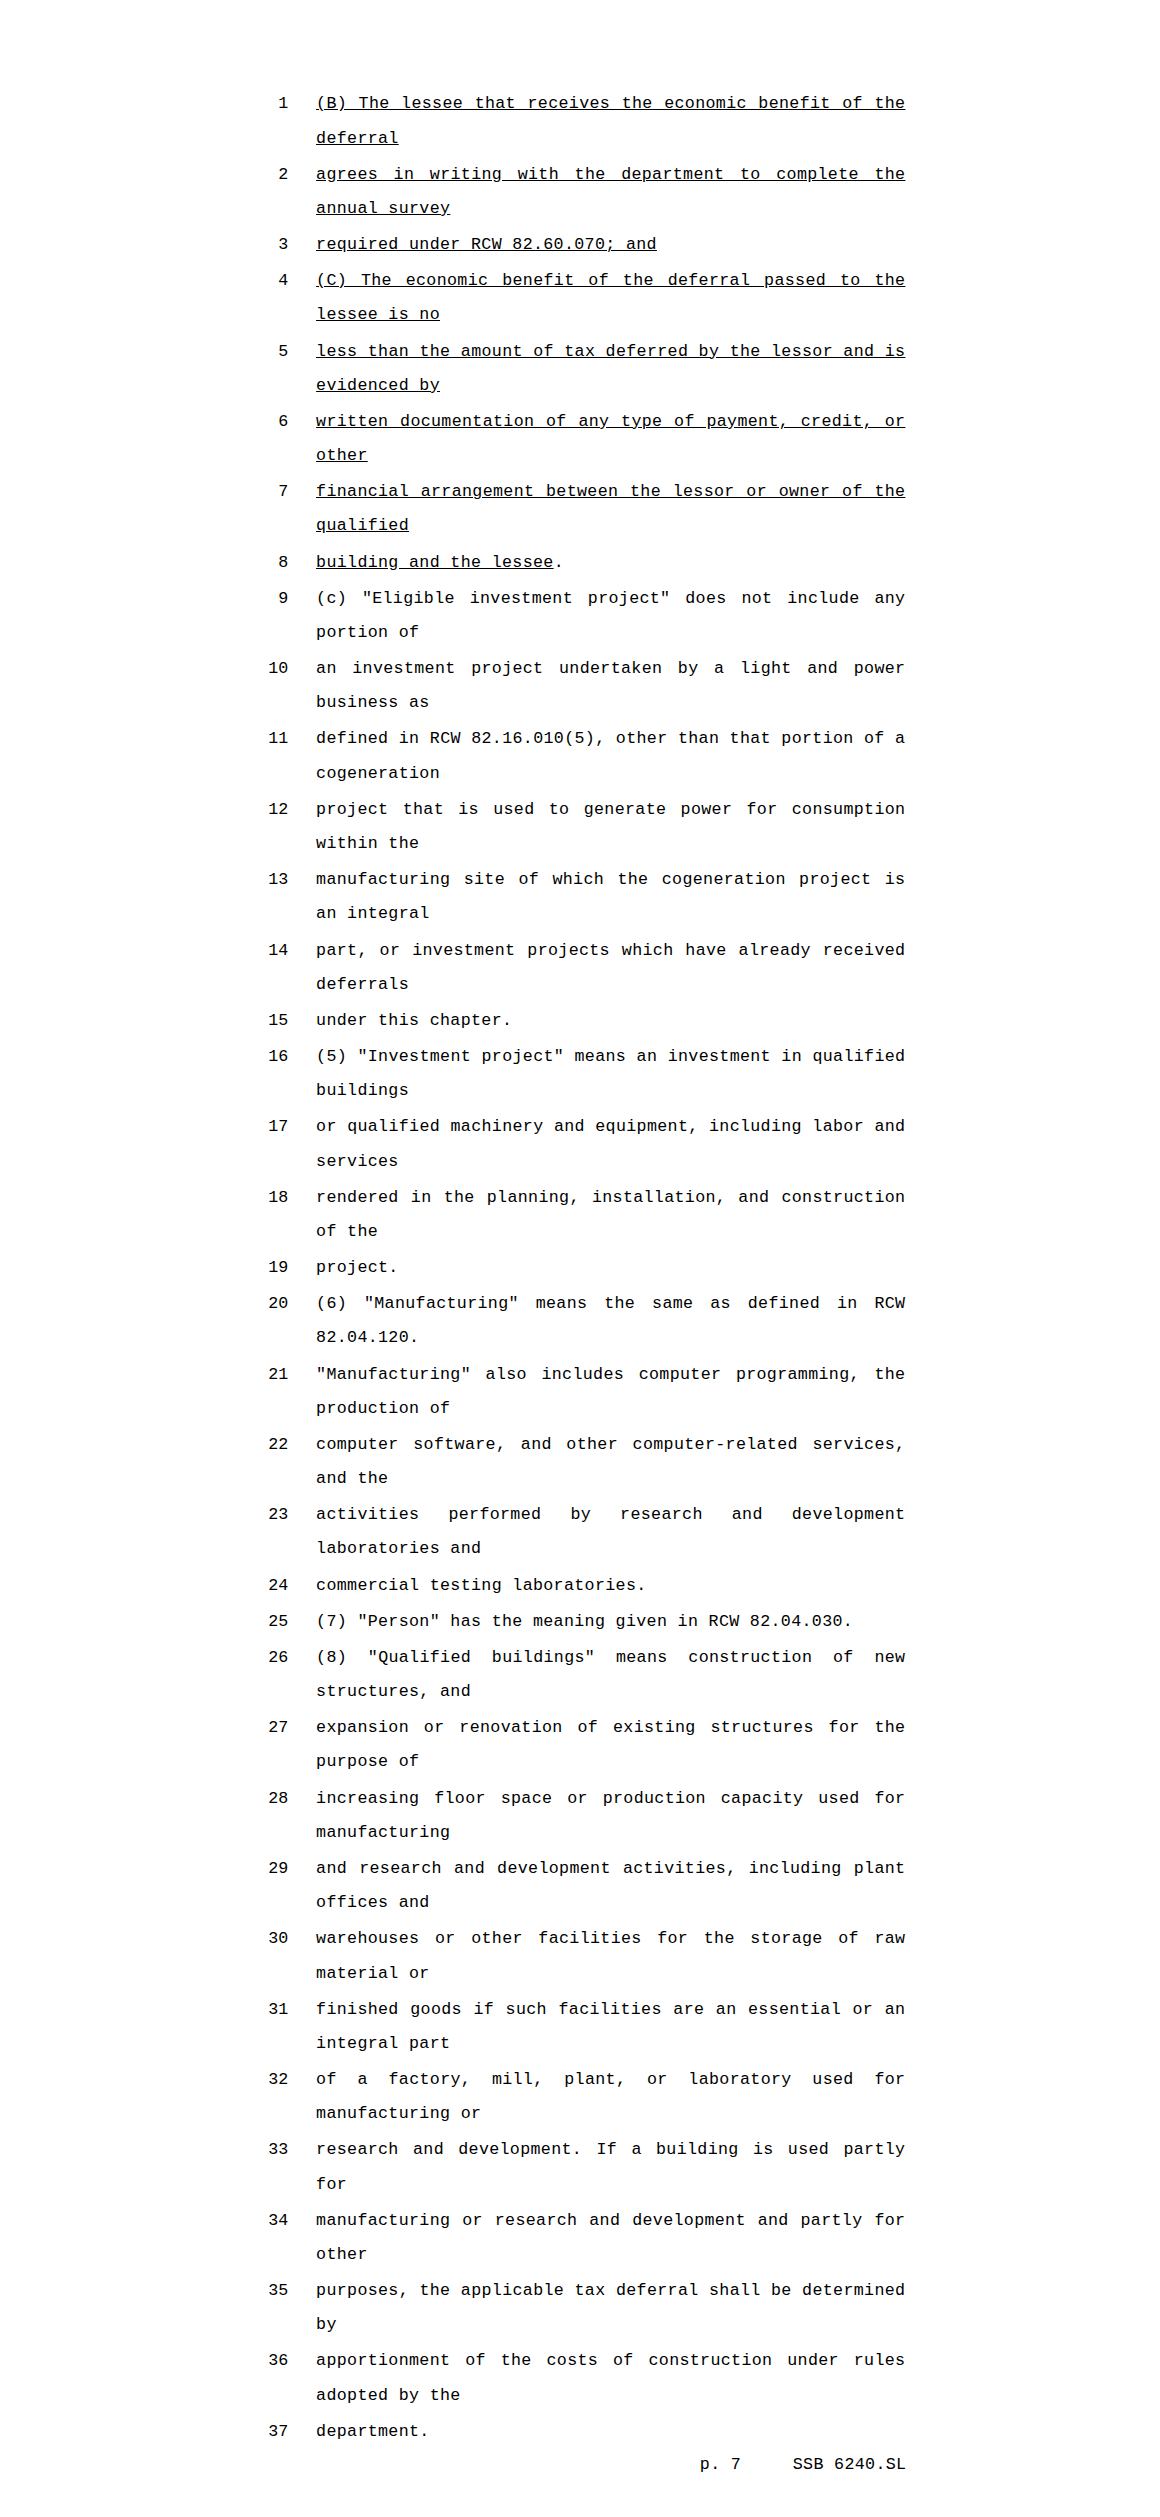| 1 | (B) The lessee that receives the economic benefit of the deferral |
| 2 | agrees in writing with the department to complete the annual survey |
| 3 | required under RCW 82.60.070; and |
| 4 | (C) The economic benefit of the deferral passed to the lessee is no |
| 5 | less than the amount of tax deferred by the lessor and is evidenced by |
| 6 | written documentation of any type of payment, credit, or other |
| 7 | financial arrangement between the lessor or owner of the qualified |
| 8 | building and the lessee . |
| 9 | (c) "Eligible investment project" does not include any portion of |
| 10 | an investment project undertaken by a light and power business as |
| 11 | defined in RCW 82.16.010(5), other than that portion of a cogeneration |
| 12 | project that is used to generate power for consumption within the |
| 13 | manufacturing site of which the cogeneration project is an integral |
| 14 | part, or investment projects which have already received deferrals |
| 15 | under this chapter. |
| 16 | (5) "Investment project" means an investment in qualified buildings |
| 17 | or qualified machinery and equipment, including labor and services |
| 18 | rendered in the planning, installation, and construction of the |
| 19 | project. |
| 20 | (6) "Manufacturing" means the same as defined in RCW 82.04.120. |
| 21 | "Manufacturing" also includes computer programming, the production of |
| 22 | computer software, and other computer-related services, and the |
| 23 | activities performed by research and development laboratories and |
| 24 | commercial testing laboratories. |
| 25 | (7) "Person" has the meaning given in RCW 82.04.030. |
| 26 | (8) "Qualified buildings" means construction of new structures, and |
| 27 | expansion or renovation of existing structures for the purpose of |
| 28 | increasing floor space or production capacity used for manufacturing |
| 29 | and research and development activities, including plant offices and |
| 30 | warehouses or other facilities for the storage of raw material or |
| 31 | finished goods if such facilities are an essential or an integral part |
| 32 | of a factory, mill, plant, or laboratory used for manufacturing or |
| 33 | research and development. If a building is used partly for |
| 34 | manufacturing or research and development and partly for other |
| 35 | purposes, the applicable tax deferral shall be determined by |
| 36 | apportionment of the costs of construction under rules adopted by the |
| 37 | department. |
p. 7 SSB 6240.SL